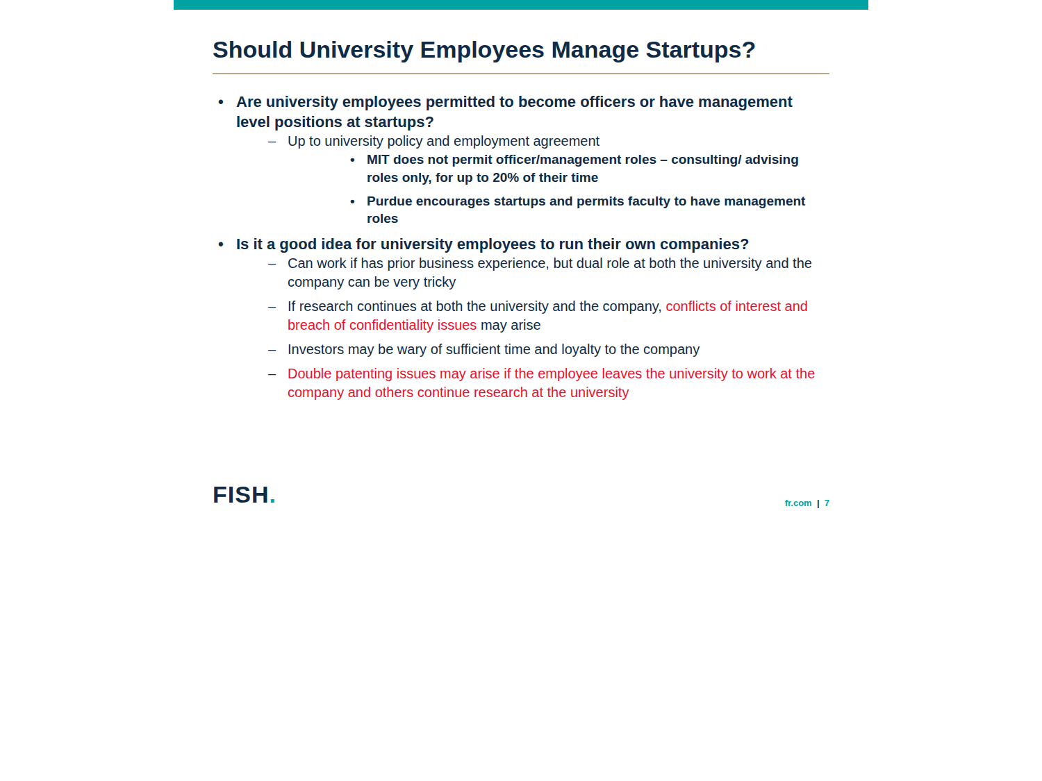Should University Employees Manage Startups?
Are university employees permitted to become officers or have management level positions at startups?
Up to university policy and employment agreement
MIT does not permit officer/management roles – consulting/ advising roles only, for up to 20% of their time
Purdue encourages startups and permits faculty to have management roles
Is it a good idea for university employees to run their own companies?
Can work if has prior business experience, but dual role at both the university and the company can be very tricky
If research continues at both the university and the company, conflicts of interest and breach of confidentiality issues may arise
Investors may be wary of sufficient time and loyalty to the company
Double patenting issues may arise if the employee leaves the university to work at the company and others continue research at the university
FISH.
fr.com | 7